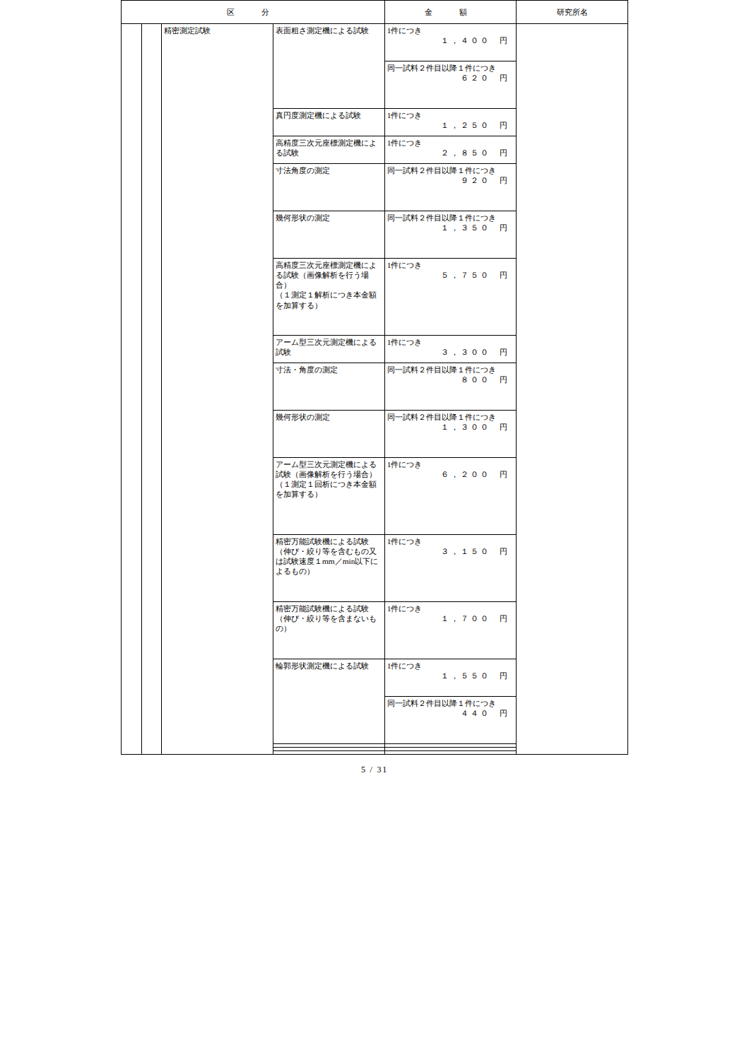| 区 分 | 金 額 | 研究所名 |
| --- | --- | --- |
| | | 精密測定試験 | 表面粗さ測定機による試験 | 1件につき １，４００ 円 | |
| 同一試料２件目以降１件につき ６２０ 円 |
| 真円度測定機による試験 | 1件につき １，２５０ 円 |
| 高精度三次元座標測定機による試験 | 1件につき ２，８５０ 円 |
| 寸法角度の測定 | 同一試料２件目以降１件につき ９２０ 円 |
| 幾何形状の測定 | 同一試料２件目以降１件につき １，３５０ 円 |
| 高精度三次元座標測定機による試験（画像解析を行う場合） （１測定１解析につき本金額を加算する） | 1件につき ５，７５０ 円 |
| アーム型三次元測定機による試験 | 1件につき ３，３００ 円 |
| 寸法・角度の測定 | 同一試料２件目以降１件につき ８００ 円 |
| 幾何形状の測定 | 同一試料２件目以降１件につき １，３００ 円 |
| アーム型三次元測定機による試験（画像解析を行う場合） （１測定１回析につき本金額を加算する） | 1件につき ６，２００ 円 |
| 精密万能試験機による試験（伸び・絞り等を含むもの又は試験速度１mm／min以下によるもの） | 1件につき ３，１５０ 円 |
| 精密万能試験機による試験（伸び・絞り等を含まないもの） | 1件につき １，７００ 円 |
| 輪郭形状測定機による試験 | 1件につき １，５５０ 円 |
| 同一試料２件目以降１件につき ４４０ 円 |
5 / 31